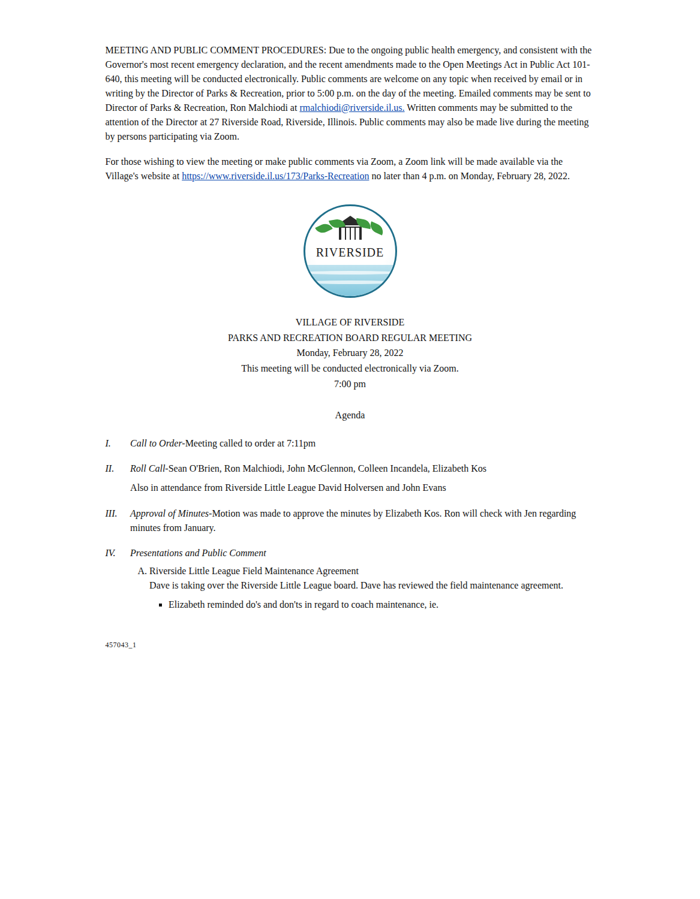MEETING AND PUBLIC COMMENT PROCEDURES: Due to the ongoing public health emergency, and consistent with the Governor's most recent emergency declaration, and the recent amendments made to the Open Meetings Act in Public Act 101-640, this meeting will be conducted electronically. Public comments are welcome on any topic when received by email or in writing by the Director of Parks & Recreation, prior to 5:00 p.m. on the day of the meeting. Emailed comments may be sent to Director of Parks & Recreation, Ron Malchiodi at rmalchiodi@riverside.il.us. Written comments may be submitted to the attention of the Director at 27 Riverside Road, Riverside, Illinois. Public comments may also be made live during the meeting by persons participating via Zoom.
For those wishing to view the meeting or make public comments via Zoom, a Zoom link will be made available via the Village's website at https://www.riverside.il.us/173/Parks-Recreation no later than 4 p.m. on Monday, February 28, 2022.
RIVERSIDE
VILLAGE OF RIVERSIDE
PARKS AND RECREATION BOARD REGULAR MEETING
Monday, February 28, 2022
This meeting will be conducted electronically via Zoom.
7:00 pm
Agenda
I. Call to Order-Meeting called to order at 7:11pm
II. Roll Call-Sean O'Brien, Ron Malchiodi, John McGlennon, Colleen Incandela, Elizabeth Kos
Also in attendance from Riverside Little League David Holversen and John Evans
III. Approval of Minutes-Motion was made to approve the minutes by Elizabeth Kos. Ron will check with Jen regarding minutes from January.
IV. Presentations and Public Comment
Riverside Little League Field Maintenance Agreement
Dave is taking over the Riverside Little League board. Dave has reviewed the field maintenance agreement.
Elizabeth reminded do's and don'ts in regard to coach maintenance, ie.
457043_1